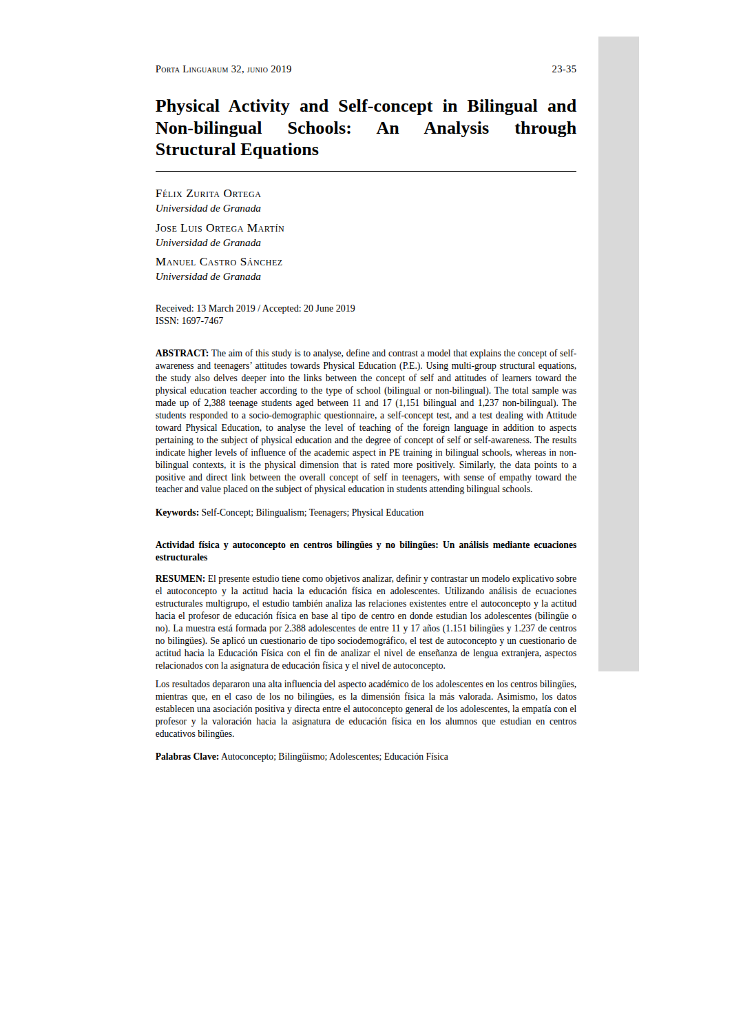Porta Linguarum 32, junio 2019 23-35
Physical Activity and Self-concept in Bilingual and Non-bilingual Schools: An Analysis through Structural Equations
Félix Zurita Ortega
Universidad de Granada
Jose Luis Ortega Martín
Universidad de Granada
Manuel Castro Sánchez
Universidad de Granada
Received: 13 March 2019 / Accepted: 20 June 2019
ISSN: 1697-7467
ABSTRACT: The aim of this study is to analyse, define and contrast a model that explains the concept of self-awareness and teenagers’ attitudes towards Physical Education (P.E.). Using multi-group structural equations, the study also delves deeper into the links between the concept of self and attitudes of learners toward the physical education teacher according to the type of school (bilingual or non-bilingual). The total sample was made up of 2,388 teenage students aged between 11 and 17 (1,151 bilingual and 1,237 non-bilingual). The students responded to a socio-demographic questionnaire, a self-concept test, and a test dealing with Attitude toward Physical Education, to analyse the level of teaching of the foreign language in addition to aspects pertaining to the subject of physical education and the degree of concept of self or self-awareness. The results indicate higher levels of influence of the academic aspect in PE training in bilingual schools, whereas in non-bilingual contexts, it is the physical dimension that is rated more positively. Similarly, the data points to a positive and direct link between the overall concept of self in teenagers, with sense of empathy toward the teacher and value placed on the subject of physical education in students attending bilingual schools.
Keywords: Self-Concept; Bilingualism; Teenagers; Physical Education
Actividad física y autoconcepto en centros bilingües y no bilingües: Un análisis mediante ecuaciones estructurales
RESUMEN: El presente estudio tiene como objetivos analizar, definir y contrastar un modelo explicativo sobre el autoconcepto y la actitud hacia la educación física en adolescentes. Utilizando análisis de ecuaciones estructurales multigrupo, el estudio también analiza las relaciones existentes entre el autoconcepto y la actitud hacia el profesor de educación física en base al tipo de centro en donde estudian los adolescentes (bilingüe o no). La muestra está formada por 2.388 adolescentes de entre 11 y 17 años (1.151 bilingües y 1.237 de centros no bilingües). Se aplicó un cuestionario de tipo sociodemográfico, el test de autoconcepto y un cuestionario de actitud hacia la Educación Física con el fin de analizar el nivel de enseñanza de lengua extranjera, aspectos relacionados con la asignatura de educación física y el nivel de autoconcepto.
Los resultados depararon una alta influencia del aspecto académico de los adolescentes en los centros bilingües, mientras que, en el caso de los no bilingües, es la dimensión física la más valorada. Asimismo, los datos establecen una asociación positiva y directa entre el autoconcepto general de los adolescentes, la empatía con el profesor y la valoración hacia la asignatura de educación física en los alumnos que estudian en centros educativos bilingües.
Palabras Clave: Autoconcepto; Bilingüismo; Adolescentes; Educación Física